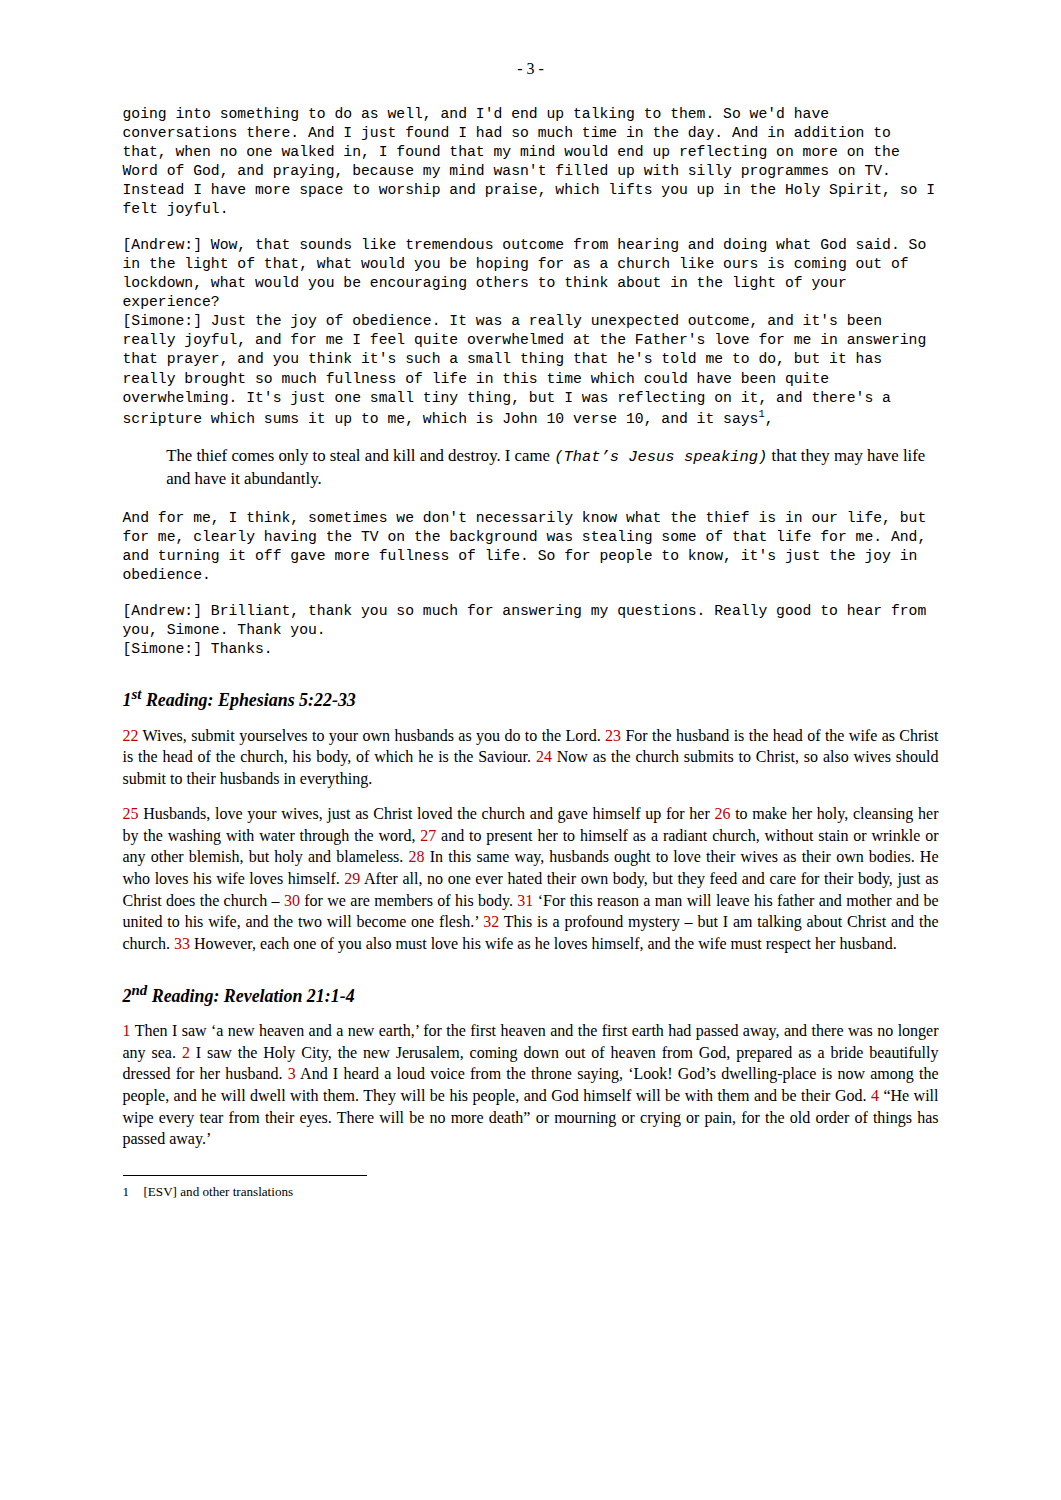- 3 -
going into something to do as well, and I'd end up talking to them. So we'd have conversations there. And I just found I had so much time in the day. And in addition to that, when no one walked in, I found that my mind would end up reflecting on more on the Word of God, and praying, because my mind wasn't filled up with silly programmes on TV. Instead I have more space to worship and praise, which lifts you up in the Holy Spirit, so I felt joyful.
[Andrew:] Wow, that sounds like tremendous outcome from hearing and doing what God said. So in the light of that, what would you be hoping for as a church like ours is coming out of lockdown, what would you be encouraging others to think about in the light of your experience? [Simone:] Just the joy of obedience. It was a really unexpected outcome, and it's been really joyful, and for me I feel quite overwhelmed at the Father's love for me in answering that prayer, and you think it's such a small thing that he's told me to do, but it has really brought so much fullness of life in this time which could have been quite overwhelming. It's just one small tiny thing, but I was reflecting on it, and there's a scripture which sums it up to me, which is John 10 verse 10, and it says1,
The thief comes only to steal and kill and destroy. I came (That’s Jesus speaking) that they may have life and have it abundantly.
And for me, I think, sometimes we don't necessarily know what the thief is in our life, but for me, clearly having the TV on the background was stealing some of that life for me. And, and turning it off gave more fullness of life. So for people to know, it's just the joy in obedience.
[Andrew:] Brilliant, thank you so much for answering my questions. Really good to hear from you, Simone. Thank you. [Simone:] Thanks.
1st Reading: Ephesians 5:22-33
22 Wives, submit yourselves to your own husbands as you do to the Lord. 23 For the husband is the head of the wife as Christ is the head of the church, his body, of which he is the Saviour. 24 Now as the church submits to Christ, so also wives should submit to their husbands in everything.
25 Husbands, love your wives, just as Christ loved the church and gave himself up for her 26 to make her holy, cleansing her by the washing with water through the word, 27 and to present her to himself as a radiant church, without stain or wrinkle or any other blemish, but holy and blameless. 28 In this same way, husbands ought to love their wives as their own bodies. He who loves his wife loves himself. 29 After all, no one ever hated their own body, but they feed and care for their body, just as Christ does the church – 30 for we are members of his body. 31 ‘For this reason a man will leave his father and mother and be united to his wife, and the two will become one flesh.’ 32 This is a profound mystery – but I am talking about Christ and the church. 33 However, each one of you also must love his wife as he loves himself, and the wife must respect her husband.
2nd Reading: Revelation 21:1-4
1 Then I saw ‘a new heaven and a new earth,’ for the first heaven and the first earth had passed away, and there was no longer any sea. 2 I saw the Holy City, the new Jerusalem, coming down out of heaven from God, prepared as a bride beautifully dressed for her husband. 3 And I heard a loud voice from the throne saying, ‘Look! God’s dwelling-place is now among the people, and he will dwell with them. They will be his people, and God himself will be with them and be their God. 4 “He will wipe every tear from their eyes. There will be no more death” or mourning or crying or pain, for the old order of things has passed away.’
1[ESV] and other translations